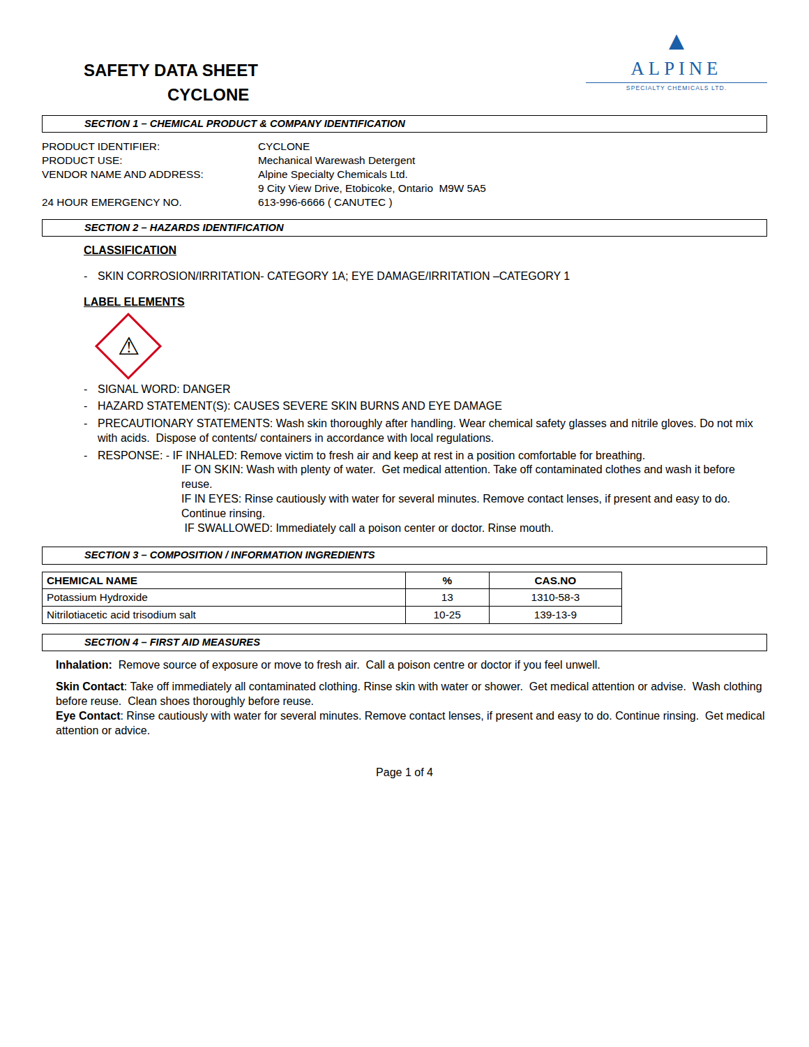▲
ALPINE
SPECIALTY CHEMICALS LTD.
SAFETY DATA SHEET
CYCLONE
SECTION 1 – CHEMICAL PRODUCT & COMPANY IDENTIFICATION
| PRODUCT IDENTIFIER: | CYCLONE |
| PRODUCT USE: | Mechanical Warewash Detergent |
| VENDOR NAME AND ADDRESS: | Alpine Specialty Chemicals Ltd. |
| | 9 City View Drive, Etobicoke, Ontario M9W 5A5 |
| 24 HOUR EMERGENCY NO. | 613-996-6666 ( CANUTEC ) |
SECTION 2 – HAZARDS IDENTIFICATION
CLASSIFICATION
SKIN CORROSION/IRRITATION- CATEGORY 1A; EYE DAMAGE/IRRITATION –CATEGORY 1
LABEL ELEMENTS
⚠
SIGNAL WORD: DANGER
HAZARD STATEMENT(S): CAUSES SEVERE SKIN BURNS AND EYE DAMAGE
PRECAUTIONARY STATEMENTS: Wash skin thoroughly after handling. Wear chemical safety glasses and nitrile gloves. Do not mix with acids. Dispose of contents/ containers in accordance with local regulations.
RESPONSE: - IF INHALED: Remove victim to fresh air and keep at rest in a position comfortable for breathing.
IF ON SKIN: Wash with plenty of water. Get medical attention. Take off contaminated clothes and wash it before reuse.
IF IN EYES: Rinse cautiously with water for several minutes. Remove contact lenses, if present and easy to do. Continue rinsing.
IF SWALLOWED: Immediately call a poison center or doctor. Rinse mouth.
SECTION 3 – COMPOSITION / INFORMATION INGREDIENTS
| CHEMICAL NAME | % | CAS.NO |
| --- | --- | --- |
| Potassium Hydroxide | 13 | 1310-58-3 |
| Nitrilotiacetic acid trisodium salt | 10-25 | 139-13-9 |
SECTION 4 – FIRST AID MEASURES
Inhalation: Remove source of exposure or move to fresh air. Call a poison centre or doctor if you feel unwell.
Skin Contact: Take off immediately all contaminated clothing. Rinse skin with water or shower. Get medical attention or advise. Wash clothing before reuse. Clean shoes thoroughly before reuse.
Eye Contact: Rinse cautiously with water for several minutes. Remove contact lenses, if present and easy to do. Continue rinsing. Get medical attention or advice.
Page 1 of 4